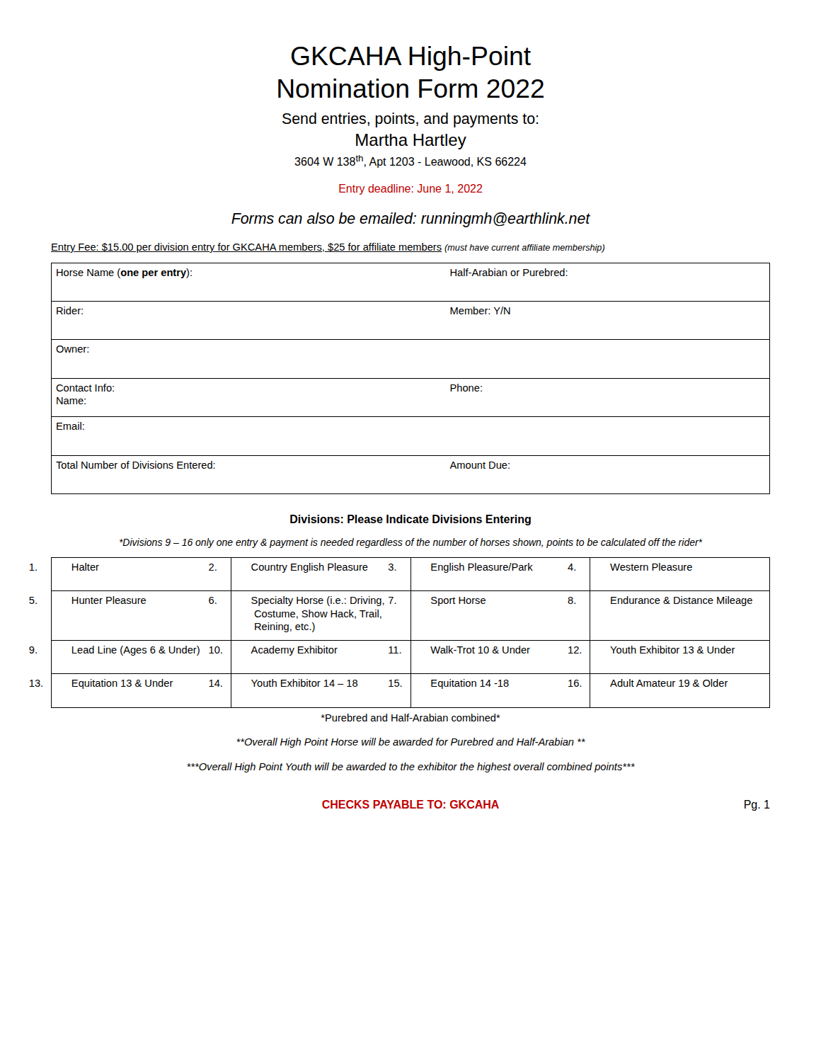GKCAHA High-Point
Nomination Form 2022
Send entries, points, and payments to:
Martha Hartley
3604 W 138th, Apt 1203 - Leawood, KS 66224
Entry deadline: June 1, 2022
Forms can also be emailed: runningmh@earthlink.net
Entry Fee: $15.00 per division entry for GKCAHA members, $25 for affiliate members (must have current affiliate membership)
| Horse Name ( one per entry ): | Half-Arabian or Purebred: |
| Rider: | Member: Y/N |
| Owner: | |
| Contact Info: Name: | Phone: |
| Email: | |
| Total Number of Divisions Entered: | Amount Due: |
Divisions: Please Indicate Divisions Entering
*Divisions 9 – 16 only one entry & payment is needed regardless of the number of horses shown, points to be calculated off the rider*
| 1. Halter | 2. Country English Pleasure | 3. English Pleasure/Park | 4. Western Pleasure |
| 5. Hunter Pleasure | 6. Specialty Horse (i.e.: Driving, Costume, Show Hack, Trail, Reining, etc.) | 7. Sport Horse | 8. Endurance & Distance Mileage |
| 9. Lead Line (Ages 6 & Under) | 10. Academy Exhibitor | 11. Walk-Trot 10 & Under | 12. Youth Exhibitor 13 & Under |
| 13. Equitation 13 & Under | 14. Youth Exhibitor 14 – 18 | 15. Equitation 14 -18 | 16. Adult Amateur 19 & Older |
*Purebred and Half-Arabian combined*
**Overall High Point Horse will be awarded for Purebred and Half-Arabian **
***Overall High Point Youth will be awarded to the exhibitor the highest overall combined points***
CHECKS PAYABLE TO: GKCAHA Pg. 1